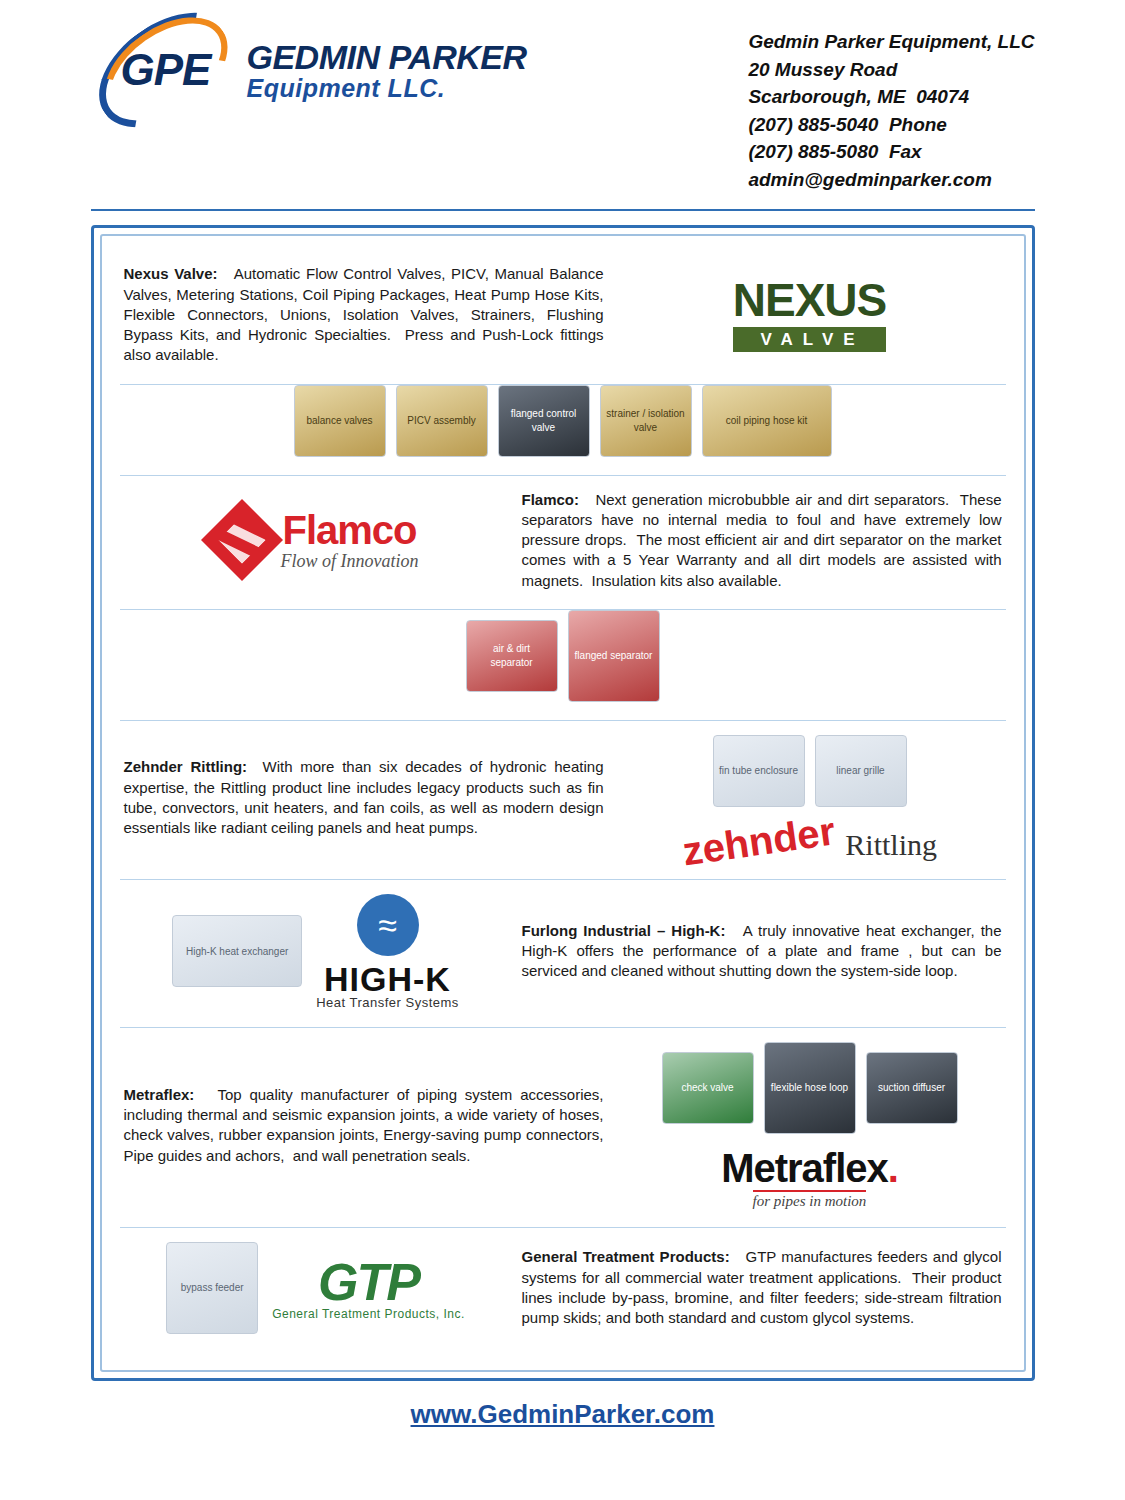GPE
GEDMIN PARKER
Equipment LLC.
Gedmin Parker Equipment, LLC
20 Mussey Road
Scarborough, ME 04074
(207) 885-5040 Phone
(207) 885-5080 Fax
admin@gedminparker.com
Nexus Valve: Automatic Flow Control Valves, PICV, Manual Balance Valves, Metering Stations, Coil Piping Packages, Heat Pump Hose Kits, Flexible Connectors, Unions, Isolation Valves, Strainers, Flushing Bypass Kits, and Hydronic Specialties. Press and Push-Lock fittings also available.
NEXUS
VALVE
balance valves
PICV assembly
flanged control valve
strainer / isolation valve
coil piping hose kit
Flamco
Flow of Innovation
Flamco: Next generation microbubble air and dirt separators. These separators have no internal media to foul and have extremely low pressure drops. The most efficient air and dirt separator on the market comes with a 5 Year Warranty and all dirt models are assisted with magnets. Insulation kits also available.
air & dirt separator
flanged separator
Zehnder Rittling: With more than six decades of hydronic heating expertise, the Rittling product line includes legacy products such as fin tube, convectors, unit heaters, and fan coils, as well as modern design essentials like radiant ceiling panels and heat pumps.
fin tube enclosure
linear grille
zehnder Rittling
High-K heat exchanger
HIGH-K
Heat Transfer Systems
Furlong Industrial – High-K: A truly innovative heat exchanger, the High-K offers the performance of a plate and frame , but can be serviced and cleaned without shutting down the system-side loop.
Metraflex: Top quality manufacturer of piping system accessories, including thermal and seismic expansion joints, a wide variety of hoses, check valves, rubber expansion joints, Energy-saving pump connectors, Pipe guides and achors, and wall penetration seals.
check valve
flexible hose loop
suction diffuser
Metraflex.
for pipes in motion
bypass feeder
GTP
General Treatment Products, Inc.
General Treatment Products: GTP manufactures feeders and glycol systems for all commercial water treatment applications. Their product lines include by-pass, bromine, and filter feeders; side-stream filtration pump skids; and both standard and custom glycol systems.
www.GedminParker.com